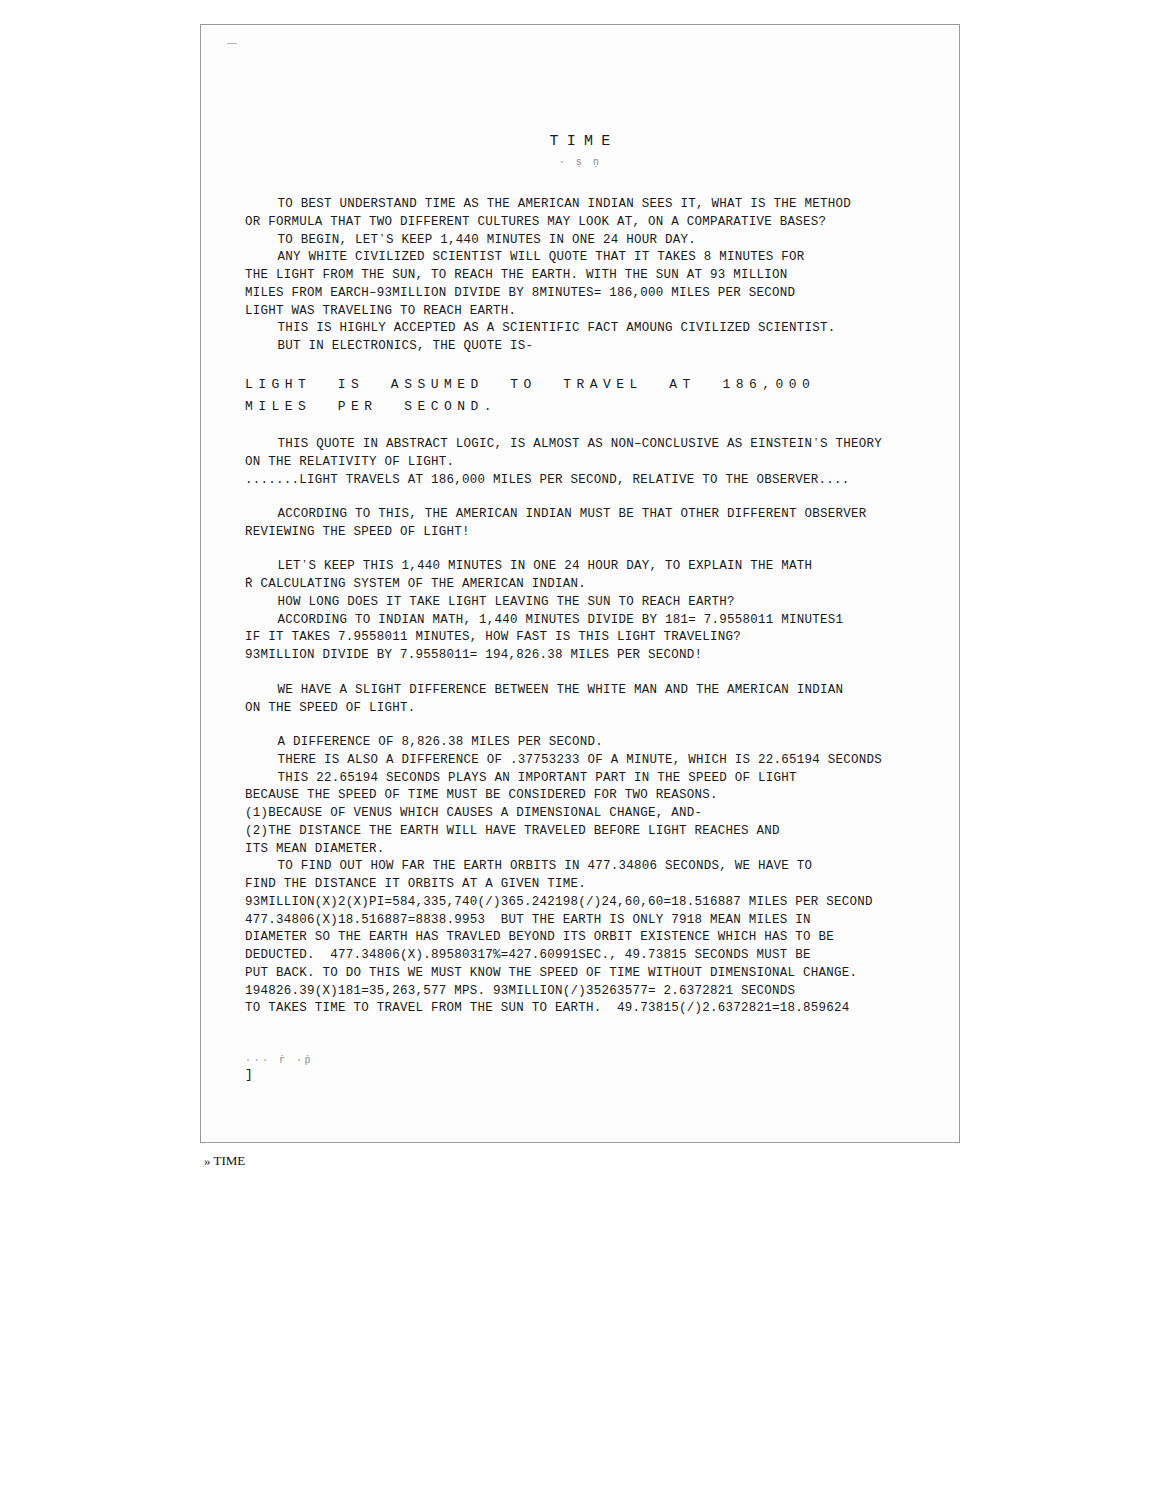TIME
· ṣ ṇ
TO BEST UNDERSTAND TIME AS THE AMERICAN INDIAN SEES IT, WHAT IS THE METHOD
OR FORMULA THAT TWO DIFFERENT CULTURES MAY LOOK AT, ON A COMPARATIVE BASES?
TO BEGIN, LETʼS KEEP 1,440 MINUTES IN ONE 24 HOUR DAY.
ANY WHITE CIVILIZED SCIENTIST WILL QUOTE THAT IT TAKES 8 MINUTES FOR
THE LIGHT FROM THE SUN, TO REACH THE EARTH. WITH THE SUN AT 93 MILLION
MILES FROM EARCH–93MILLION DIVIDE BY 8MINUTES= 186,000 MILES PER SECOND
LIGHT WAS TRAVELING TO REACH EARTH.
THIS IS HIGHLY ACCEPTED AS A SCIENTIFIC FACT AMOUNG CIVILIZED SCIENTIST.
BUT IN ELECTRONICS, THE QUOTE IS-
LIGHT IS ASSUMED TO TRAVEL AT 186,000
MILES PER SECOND.
THIS QUOTE IN ABSTRACT LOGIC, IS ALMOST AS NON–CONCLUSIVE AS EINSTEINʼS THEORY
ON THE RELATIVITY OF LIGHT.
.......LIGHT TRAVELS AT 186,000 MILES PER SECOND, RELATIVE TO THE OBSERVER....
ACCORDING TO THIS, THE AMERICAN INDIAN MUST BE THAT OTHER DIFFERENT OBSERVER
REVIEWING THE SPEED OF LIGHT!
LETʼS KEEP THIS 1,440 MINUTES IN ONE 24 HOUR DAY, TO EXPLAIN THE MATH
Ṙ CALCULATING SYSTEM OF THE AMERICAN INDIAN.
HOW LONG DOES IT TAKE LIGHT LEAVING THE SUN TO REACH EARTH?
ACCORDING TO INDIAN MATH, 1,440 MINUTES DIVIDE BY 181= 7.9558011 MINUTES1
IF IT TAKES 7.9558011 MINUTES, HOW FAST IS THIS LIGHT TRAVELING?
93MILLION DIVIDE BY 7.9558011= 194,826.38 MILES PER SECOND!
WE HAVE A SLIGHT DIFFERENCE BETWEEN THE WHITE MAN AND THE AMERICAN INDIAN
ON THE SPEED OF LIGHT.
A DIFFERENCE OF 8,826.38 MILES PER SECOND.
THERE IS ALSO A DIFFERENCE OF .37753233 OF A MINUTE, WHICH IS 22.65194 SECONDS
THIS 22.65194 SECONDS PLAYS AN IMPORTANT PART IN THE SPEED OF LIGHT
BECAUSE THE SPEED OF TIME MUST BE CONSIDERED FOR TWO REASONS.
(1)BECAUSE OF VENUS WHICH CAUSES A DIMENSIONAL CHANGE, AND-
(2)THE DISTANCE THE EARTH WILL HAVE TRAVELED BEFORE LIGHT REACHES AND
ITS MEAN DIAMETER.
TO FIND OUT HOW FAR THE EARTH ORBITS IN 477.34806 SECONDS, WE HAVE TO
FIND THE DISTANCE IT ORBITS AT A GIVEN TIME.
93MILLION(X)2(X)PI=584,335,740(/)365.242198(/)24,60,60=18.516887 MILES PER SECOND
477.34806(X)18.516887=8838.9953 BUT THE EARTH IS ONLY 7918 MEAN MILES IN
DIAMETER SO THE EARTH HAS TRAVLED BEYOND ITS ORBIT EXISTENCE WHICH HAS TO BE
DEDUCTED. 477.34806(X).89580317%=427.60991SEC., 49.73815 SECONDS MUST BE
PUT BACK. TO DO THIS WE MUST KNOW THE SPEED OF TIME WITHOUT DIMENSIONAL CHANGE.
194826.39(X)181=35,263,577 MPS. 93MILLION(/)35263577= 2.6372821 SECONDS
TO TAKES TIME TO TRAVEL FROM THE SUN TO EARTH. 49.73815(/)2.6372821=18.859624
··· ṙ ·ṗ
]
» TIME